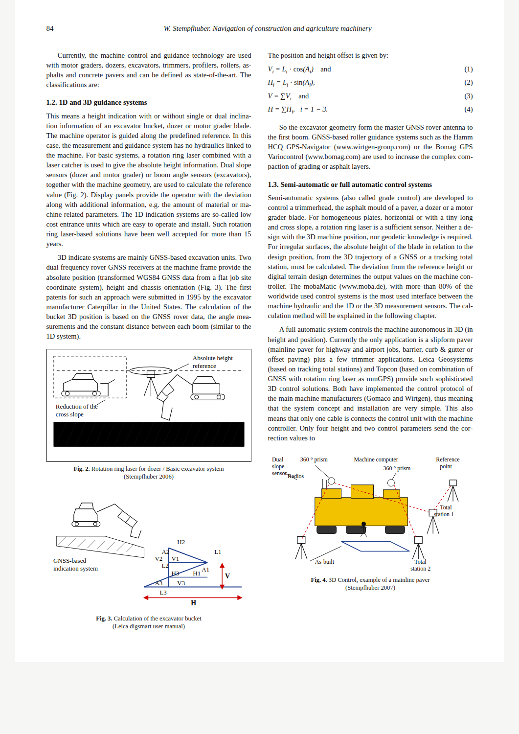84 W. Stempfhuber. Navigation of construction and agriculture machinery
Currently, the machine control and guidance technology are used with motor graders, dozers, excavators, trimmers, profilers, rollers, asphalts and concrete pavers and can be defined as state-of-the-art. The classifications are:
1.2. 1D and 3D guidance systems
This means a height indication with or without single or dual inclination information of an excavator bucket, dozer or motor grader blade. The machine operator is guided along the predefined reference. In this case, the measurement and guidance system has no hydraulics linked to the machine. For basic systems, a rotation ring laser combined with a laser catcher is used to give the absolute height information. Dual slope sensors (dozer and motor grader) or boom angle sensors (excavators), together with the machine geometry, are used to calculate the reference value (Fig. 2). Display panels provide the operator with the deviation along with additional information, e.g. the amount of material or machine related parameters. The 1D indication systems are so-called low cost entrance units which are easy to operate and install. Such rotation ring laser-based solutions have been well accepted for more than 15 years.
3D indicate systems are mainly GNSS-based excavation units. Two dual frequency rover GNSS receivers at the machine frame provide the absolute position (transformed WGS84 GNSS data from a flat job site coordinate system), height and chassis orientation (Fig. 3). The first patents for such an approach were submitted in 1995 by the excavator manufacturer Caterpillar in the United States. The calculation of the bucket 3D position is based on the GNSS rover data, the angle measurements and the constant distance between each boom (similar to the 1D system).
Absolute height reference Reduction of the cross slope
Fig. 2. Rotation ring laser for dozer / Basic excavator system
(Stempfhuber 2006)
GNSS-based indication system H2 A2 L1 V2 V1 L2 H3 H1 A1 A3 V3 L3 V H
Fig. 3. Calculation of the excavator bucket
(Leica digsmart user manual)
The position and height offset is given by:
Vi = Li · cos(Ai) and
(1)
Hi = Li · sin(Ai),
(2)
V = ∑Vi and
(3)
H = ∑Hi, i = 1 − 3.
(4)
So the excavator geometry form the master GNSS rover antenna to the first boom. GNSS-based roller guidance systems such as the Hamm HCQ GPS-Navigator (www.wirtgen-group.com) or the Bomag GPS Variocontrol (www.bomag.com) are used to increase the complex compaction of grading or asphalt layers.
1.3. Semi-automatic or full automatic control systems
Semi-automatic systems (also called grade control) are developed to control a trimmerhead, the asphalt mould of a paver, a dozer or a motor grader blade. For homogeneous plates, horizontal or with a tiny long and cross slope, a rotation ring laser is a sufficient sensor. Neither a design with the 3D machine position, nor geodetic knowledge is required. For irregular surfaces, the absolute height of the blade in relation to the design position, from the 3D trajectory of a GNSS or a tracking total station, must be calculated. The deviation from the reference height or digital terrain design determines the output values on the machine controller. The mobaMatic (www.moba.de), with more than 80% of the worldwide used control systems is the most used interface between the machine hydraulic and the 1D or the 3D measurement sensors. The calculation method will be explained in the following chapter.
A full automatic system controls the machine autonomous in 3D (in height and position). Currently the only application is a slipform paver (mainline paver for highway and airport jobs, barrier, curb & gutter or offset paving) plus a few trimmer applications. Leica Geosystems (based on tracking total stations) and Topcon (based on combination of GNSS with rotation ring laser as mmGPS) provide such sophisticated 3D control solutions. Both have implemented the control protocol of the main machine manufacturers (Gomaco and Wirtgen), thus meaning that the system concept and installation are very simple. This also means that only one cable is connects the control unit with the machine controller. Only four height and two control parameters send the correction values to
Dual slope sensor 360 ° prism Machine computer 360 ° prism Reference point Radios Total station 1 Total station 2 As-built
Fig. 4. 3D Control, example of a mainline paver
(Stempfhuber 2007)